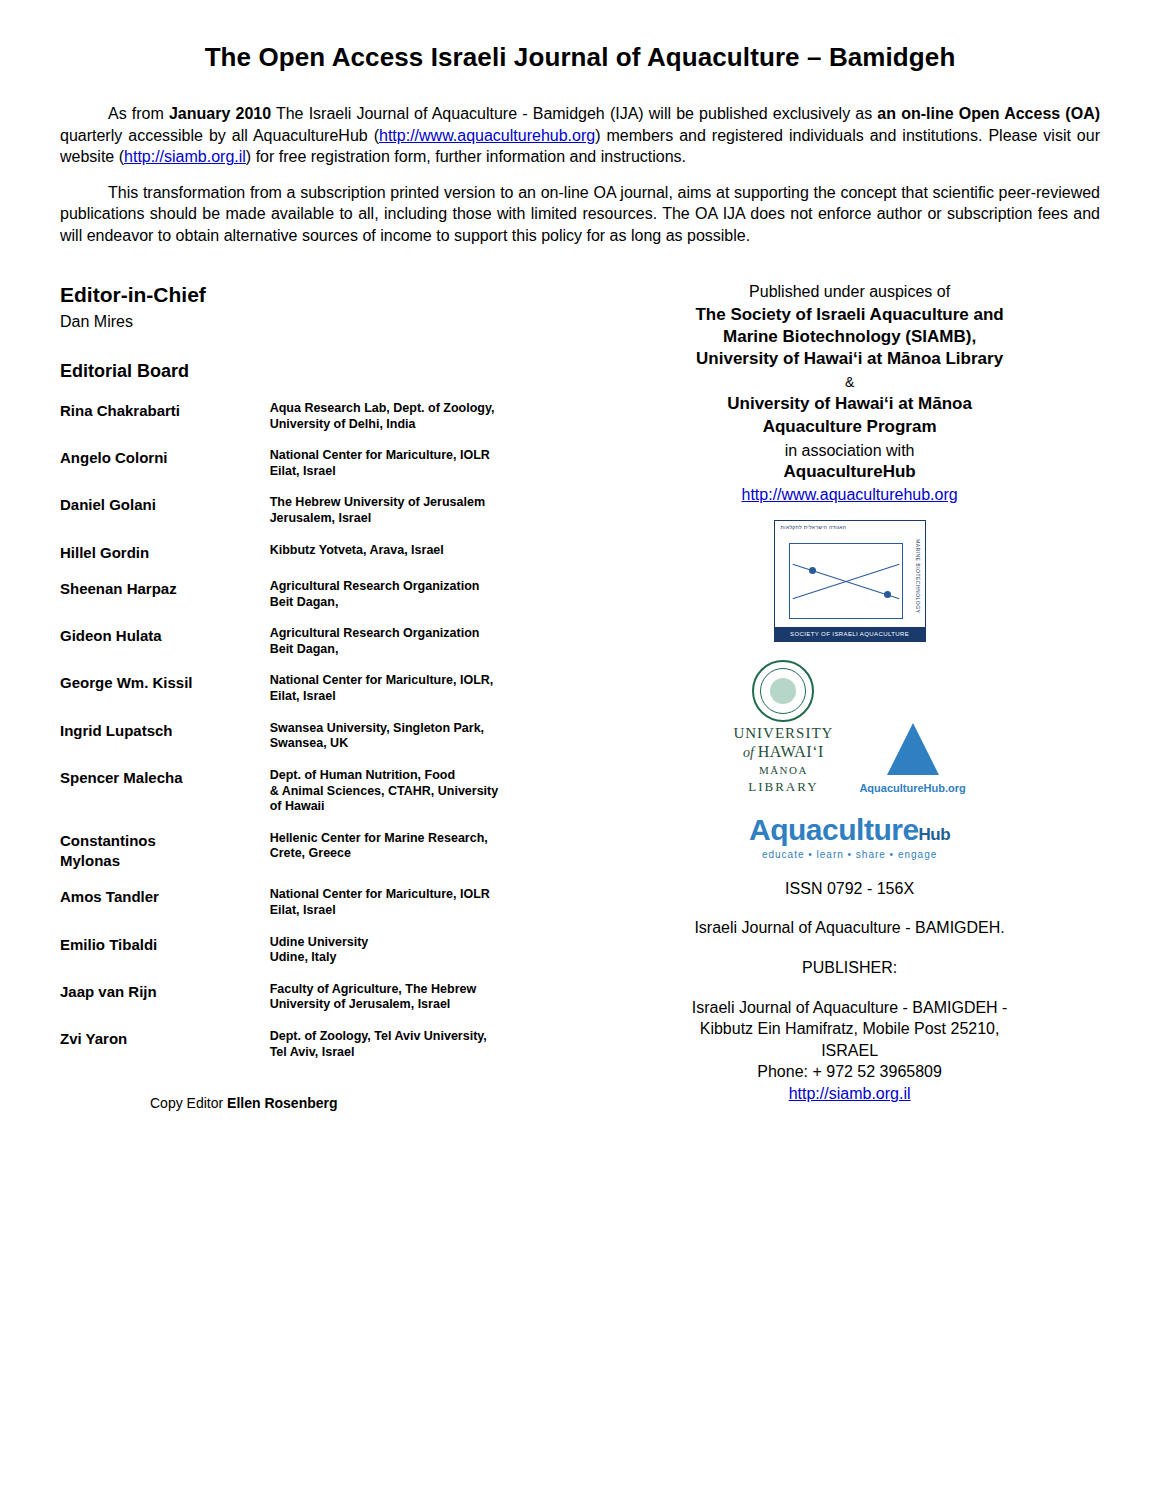The Open Access Israeli Journal of Aquaculture – Bamidgeh
As from January 2010 The Israeli Journal of Aquaculture - Bamidgeh (IJA) will be published exclusively as an on-line Open Access (OA) quarterly accessible by all AquacultureHub (http://www.aquaculturehub.org) members and registered individuals and institutions. Please visit our website (http://siamb.org.il) for free registration form, further information and instructions.
This transformation from a subscription printed version to an on-line OA journal, aims at supporting the concept that scientific peer-reviewed publications should be made available to all, including those with limited resources. The OA IJA does not enforce author or subscription fees and will endeavor to obtain alternative sources of income to support this policy for as long as possible.
Editor-in-Chief
Dan Mires
Editorial Board
| Rina Chakrabarti | Aqua Research Lab, Dept. of Zoology, University of Delhi, India |
| Angelo Colorni | National Center for Mariculture, IOLR Eilat, Israel |
| Daniel Golani | The Hebrew University of Jerusalem Jerusalem, Israel |
| Hillel Gordin | Kibbutz Yotveta, Arava, Israel |
| Sheenan Harpaz | Agricultural Research Organization Beit Dagan, |
| Gideon Hulata | Agricultural Research Organization Beit Dagan, |
| George Wm. Kissil | National Center for Mariculture, IOLR, Eilat, Israel |
| Ingrid Lupatsch | Swansea University, Singleton Park, Swansea, UK |
| Spencer Malecha | Dept. of Human Nutrition, Food & Animal Sciences, CTAHR, University of Hawaii |
| Constantinos Mylonas | Hellenic Center for Marine Research, Crete, Greece |
| Amos Tandler | National Center for Mariculture, IOLR Eilat, Israel |
| Emilio Tibaldi | Udine University Udine, Italy |
| Jaap van Rijn | Faculty of Agriculture, The Hebrew University of Jerusalem, Israel |
| Zvi Yaron | Dept. of Zoology, Tel Aviv University, Tel Aviv, Israel |
Copy Editor Ellen Rosenberg
Published under auspices of
The Society of Israeli Aquaculture and
Marine Biotechnology (SIAMB),
University of Hawai‘i at Mānoa Library
&
University of Hawai‘i at Mānoa
Aquaculture Program
in association with
AquacultureHub
http://www.aquaculturehub.org
האגודה הישראלית לחקלאות
MARINE BIOTECHNOLOGY
SOCIETY OF ISRAELI AQUACULTURE
UNIVERSITY
of HAWAI‘I
MĀNOA
LIBRARY
AquacultureHub.org
AquacultureHub
educate • learn • share • engage
ISSN 0792 - 156X
Israeli Journal of Aquaculture - BAMIGDEH.
PUBLISHER:
Israeli Journal of Aquaculture - BAMIGDEH -
Kibbutz Ein Hamifratz, Mobile Post 25210,
ISRAEL
Phone: + 972 52 3965809
http://siamb.org.il